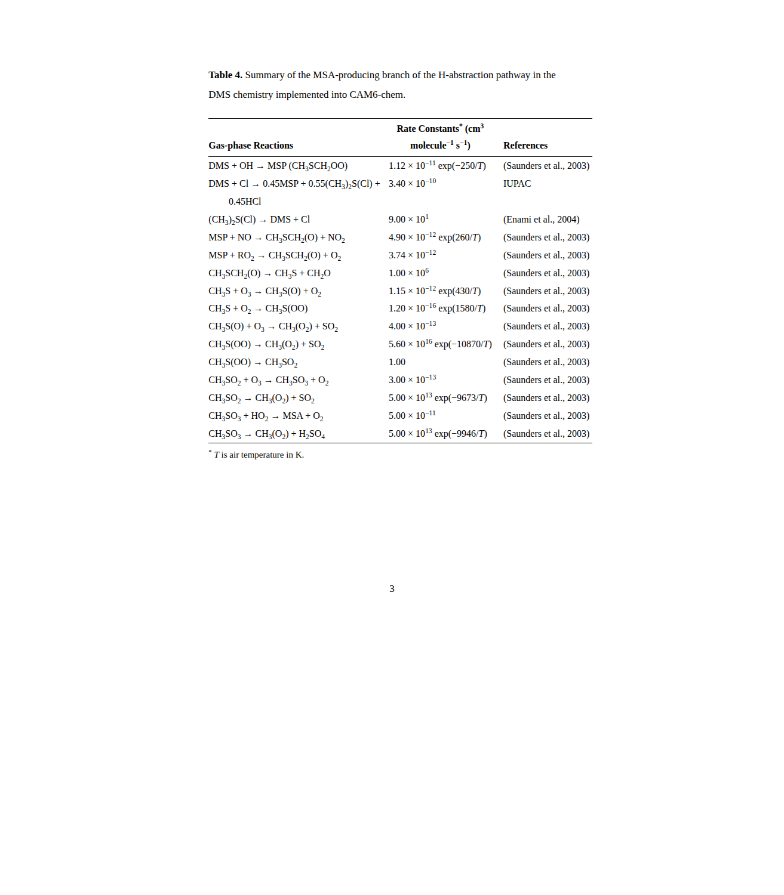Table 4. Summary of the MSA-producing branch of the H-abstraction pathway in the DMS chemistry implemented into CAM6-chem.
| Gas-phase Reactions | Rate Constants * (cm 3 molecule −1 s −1 ) | References |
| --- | --- | --- |
| DMS + OH → MSP (CH 3 SCH 2 OO) | 1.12 × 10 −11 exp(−250/ T ) | (Saunders et al., 2003) |
| DMS + Cl → 0.45MSP + 0.55(CH 3 ) 2 S(Cl) + | 3.40 × 10 −10 | IUPAC |
| 0.45HCl | | |
| (CH 3 ) 2 S(Cl) → DMS + Cl | 9.00 × 10 1 | (Enami et al., 2004) |
| MSP + NO → CH 3 SCH 2 (O) + NO 2 | 4.90 × 10 −12 exp(260/ T ) | (Saunders et al., 2003) |
| MSP + RO 2 → CH 3 SCH 2 (O) + O 2 | 3.74 × 10 −12 | (Saunders et al., 2003) |
| CH 3 SCH 2 (O) → CH 3 S + CH 2 O | 1.00 × 10 6 | (Saunders et al., 2003) |
| CH 3 S + O 3 → CH 3 S(O) + O 2 | 1.15 × 10 −12 exp(430/ T ) | (Saunders et al., 2003) |
| CH 3 S + O 2 → CH 3 S(OO) | 1.20 × 10 −16 exp(1580/ T ) | (Saunders et al., 2003) |
| CH 3 S(O) + O 3 → CH 3 (O 2 ) + SO 2 | 4.00 × 10 −13 | (Saunders et al., 2003) |
| CH 3 S(OO) → CH 3 (O 2 ) + SO 2 | 5.60 × 10 16 exp(−10870/ T ) | (Saunders et al., 2003) |
| CH 3 S(OO) → CH 3 SO 2 | 1.00 | (Saunders et al., 2003) |
| CH 3 SO 2 + O 3 → CH 3 SO 3 + O 2 | 3.00 × 10 −13 | (Saunders et al., 2003) |
| CH 3 SO 2 → CH 3 (O 2 ) + SO 2 | 5.00 × 10 13 exp(−9673/ T ) | (Saunders et al., 2003) |
| CH 3 SO 3 + HO 2 → MSA + O 2 | 5.00 × 10 −11 | (Saunders et al., 2003) |
| CH 3 SO 3 → CH 3 (O 2 ) + H 2 SO 4 | 5.00 × 10 13 exp(−9946/ T ) | (Saunders et al., 2003) |
* T is air temperature in K.
3